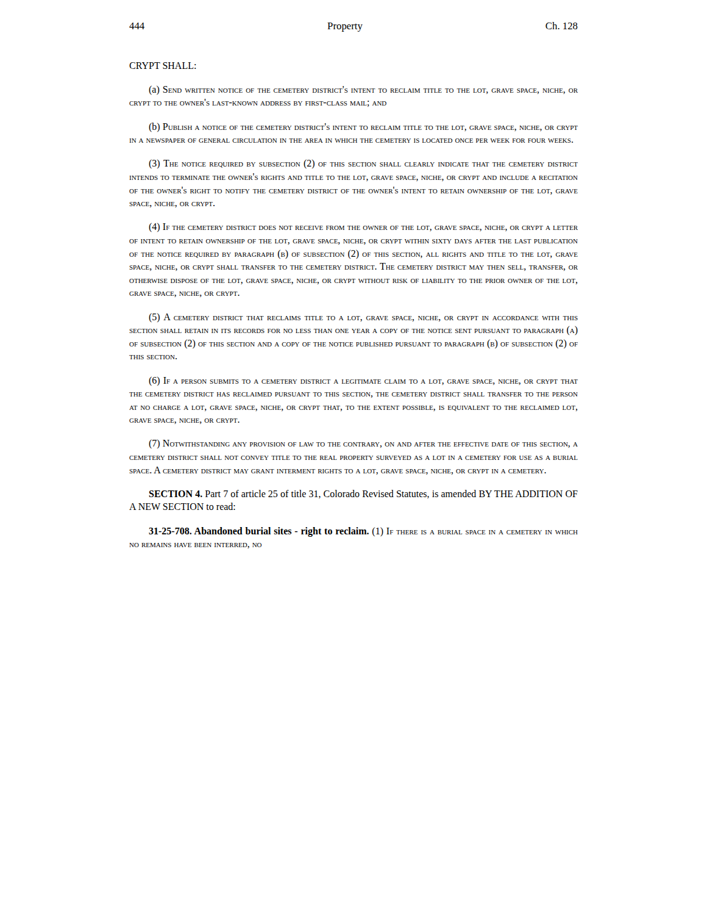444 Property Ch. 128
CRYPT SHALL:
(a) Send written notice of the cemetery district's intent to reclaim title to the lot, grave space, niche, or crypt to the owner's last-known address by first-class mail; and
(b) Publish a notice of the cemetery district's intent to reclaim title to the lot, grave space, niche, or crypt in a newspaper of general circulation in the area in which the cemetery is located once per week for four weeks.
(3) The notice required by subsection (2) of this section shall clearly indicate that the cemetery district intends to terminate the owner's rights and title to the lot, grave space, niche, or crypt and include a recitation of the owner's right to notify the cemetery district of the owner's intent to retain ownership of the lot, grave space, niche, or crypt.
(4) If the cemetery district does not receive from the owner of the lot, grave space, niche, or crypt a letter of intent to retain ownership of the lot, grave space, niche, or crypt within sixty days after the last publication of the notice required by paragraph (b) of subsection (2) of this section, all rights and title to the lot, grave space, niche, or crypt shall transfer to the cemetery district. The cemetery district may then sell, transfer, or otherwise dispose of the lot, grave space, niche, or crypt without risk of liability to the prior owner of the lot, grave space, niche, or crypt.
(5) A cemetery district that reclaims title to a lot, grave space, niche, or crypt in accordance with this section shall retain in its records for no less than one year a copy of the notice sent pursuant to paragraph (a) of subsection (2) of this section and a copy of the notice published pursuant to paragraph (b) of subsection (2) of this section.
(6) If a person submits to a cemetery district a legitimate claim to a lot, grave space, niche, or crypt that the cemetery district has reclaimed pursuant to this section, the cemetery district shall transfer to the person at no charge a lot, grave space, niche, or crypt that, to the extent possible, is equivalent to the reclaimed lot, grave space, niche, or crypt.
(7) Notwithstanding any provision of law to the contrary, on and after the effective date of this section, a cemetery district shall not convey title to the real property surveyed as a lot in a cemetery for use as a burial space. A cemetery district may grant interment rights to a lot, grave space, niche, or crypt in a cemetery.
SECTION 4. Part 7 of article 25 of title 31, Colorado Revised Statutes, is amended BY THE ADDITION OF A NEW SECTION to read:
31-25-708. Abandoned burial sites - right to reclaim. (1) If there is a burial space in a cemetery in which no remains have been interred, no